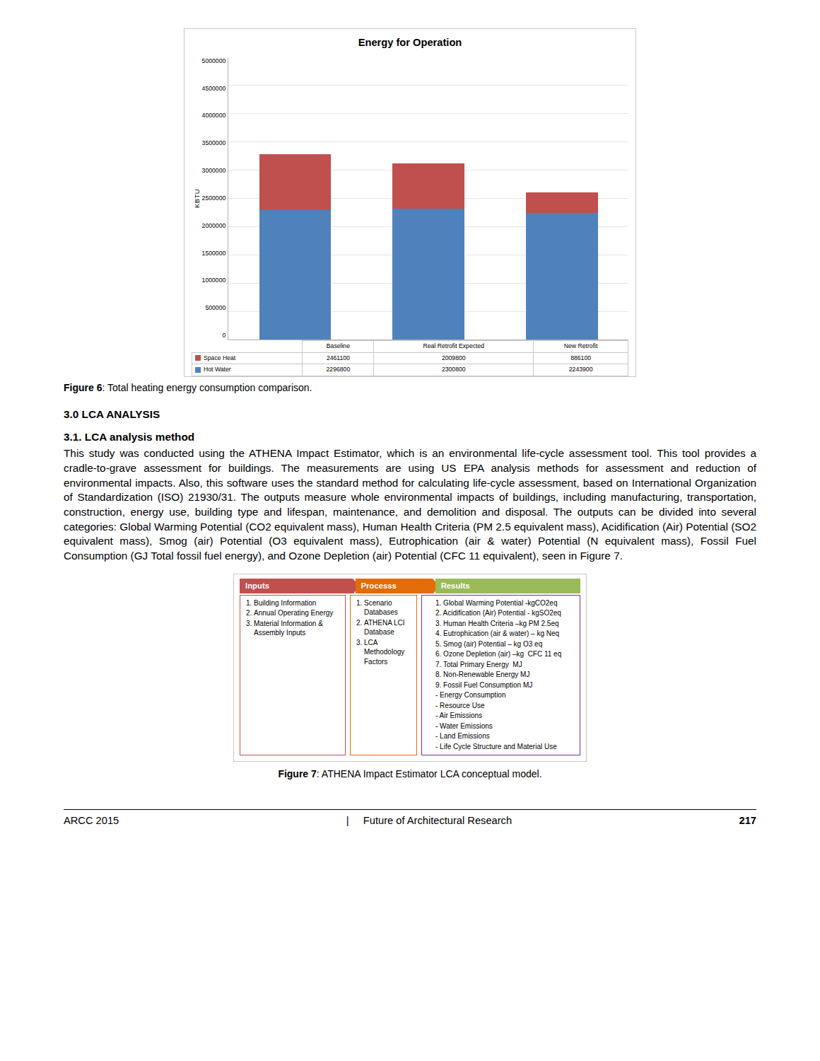Energy for Operation
KBTU
5000000
4500000
4000000
3500000
3000000
2500000
2000000
1500000
1000000
500000
0
| | Baseline | Real Retrofit Expected | New Retrofit |
| Space Heat | 2461100 | 2009800 | 886100 |
| Hot Water | 2296800 | 2300800 | 2243900 |
Figure 6: Total heating energy consumption comparison.
3.0 LCA ANALYSIS
3.1. LCA analysis method
This study was conducted using the ATHENA Impact Estimator, which is an environmental life-cycle assessment tool. This tool provides a cradle-to-grave assessment for buildings. The measurements are using US EPA analysis methods for assessment and reduction of environmental impacts. Also, this software uses the standard method for calculating life-cycle assessment, based on International Organization of Standardization (ISO) 21930/31. The outputs measure whole environmental impacts of buildings, including manufacturing, transportation, construction, energy use, building type and lifespan, maintenance, and demolition and disposal. The outputs can be divided into several categories: Global Warming Potential (CO2 equivalent mass), Human Health Criteria (PM 2.5 equivalent mass), Acidification (Air) Potential (SO2 equivalent mass), Smog (air) Potential (O3 equivalent mass), Eutrophication (air & water) Potential (N equivalent mass), Fossil Fuel Consumption (GJ Total fossil fuel energy), and Ozone Depletion (air) Potential (CFC 11 equivalent), seen in Figure 7.
Inputs
Processs
Results
Building Information
Annual Operating Energy
Material Information & Assembly Inputs
Scenario Databases
ATHENA LCI Database
LCA Methodology Factors
1. Global Warming Potential -kgCO2eq
2. Acidification (Air) Potential - kgSO2eq
3. Human Health Criteria –kg PM 2.5eq
4. Eutrophication (air & water) – kg Neq
5. Smog (air) Potential – kg O3 eq
6. Ozone Depletion (air) –kg CFC 11 eq
7. Total Primary Energy MJ
8. Non-Renewable Energy MJ
9. Fossil Fuel Consumption MJ
- Energy Consumption
- Resource Use
- Air Emissions
- Water Emissions
- Land Emissions
- Life Cycle Structure and Material Use
Figure 7: ATHENA Impact Estimator LCA conceptual model.
ARCC 2015
| Future of Architectural Research
217